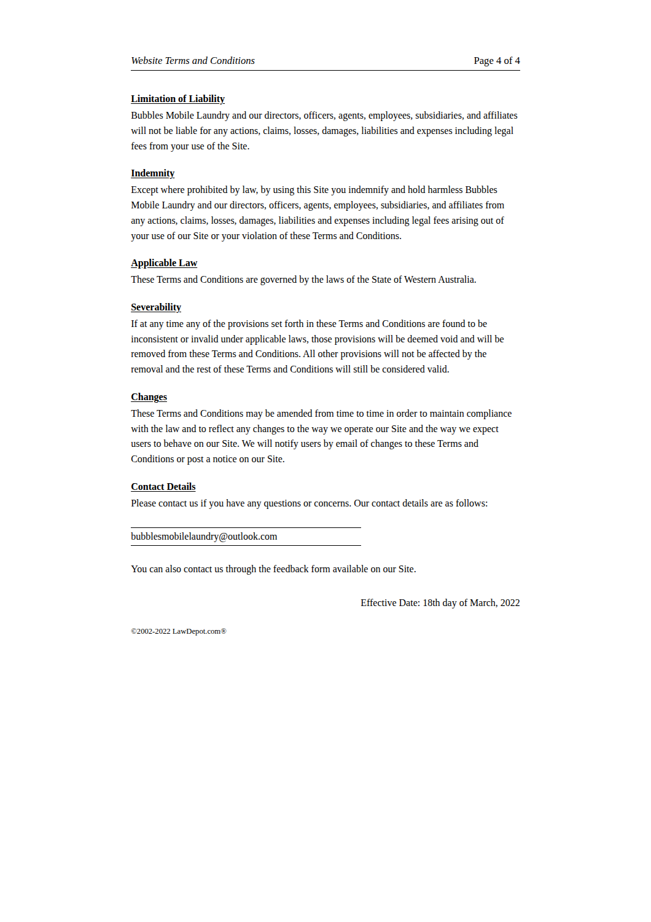Website Terms and Conditions Page 4 of 4
Limitation of Liability
Bubbles Mobile Laundry and our directors, officers, agents, employees, subsidiaries, and affiliates will not be liable for any actions, claims, losses, damages, liabilities and expenses including legal fees from your use of the Site.
Indemnity
Except where prohibited by law, by using this Site you indemnify and hold harmless Bubbles Mobile Laundry and our directors, officers, agents, employees, subsidiaries, and affiliates from any actions, claims, losses, damages, liabilities and expenses including legal fees arising out of your use of our Site or your violation of these Terms and Conditions.
Applicable Law
These Terms and Conditions are governed by the laws of the State of Western Australia.
Severability
If at any time any of the provisions set forth in these Terms and Conditions are found to be inconsistent or invalid under applicable laws, those provisions will be deemed void and will be removed from these Terms and Conditions. All other provisions will not be affected by the removal and the rest of these Terms and Conditions will still be considered valid.
Changes
These Terms and Conditions may be amended from time to time in order to maintain compliance with the law and to reflect any changes to the way we operate our Site and the way we expect users to behave on our Site. We will notify users by email of changes to these Terms and Conditions or post a notice on our Site.
Contact Details
Please contact us if you have any questions or concerns. Our contact details are as follows:
bubblesmobilelaundry@outlook.com
You can also contact us through the feedback form available on our Site.
Effective Date: 18th day of March, 2022
©2002-2022 LawDepot.com®